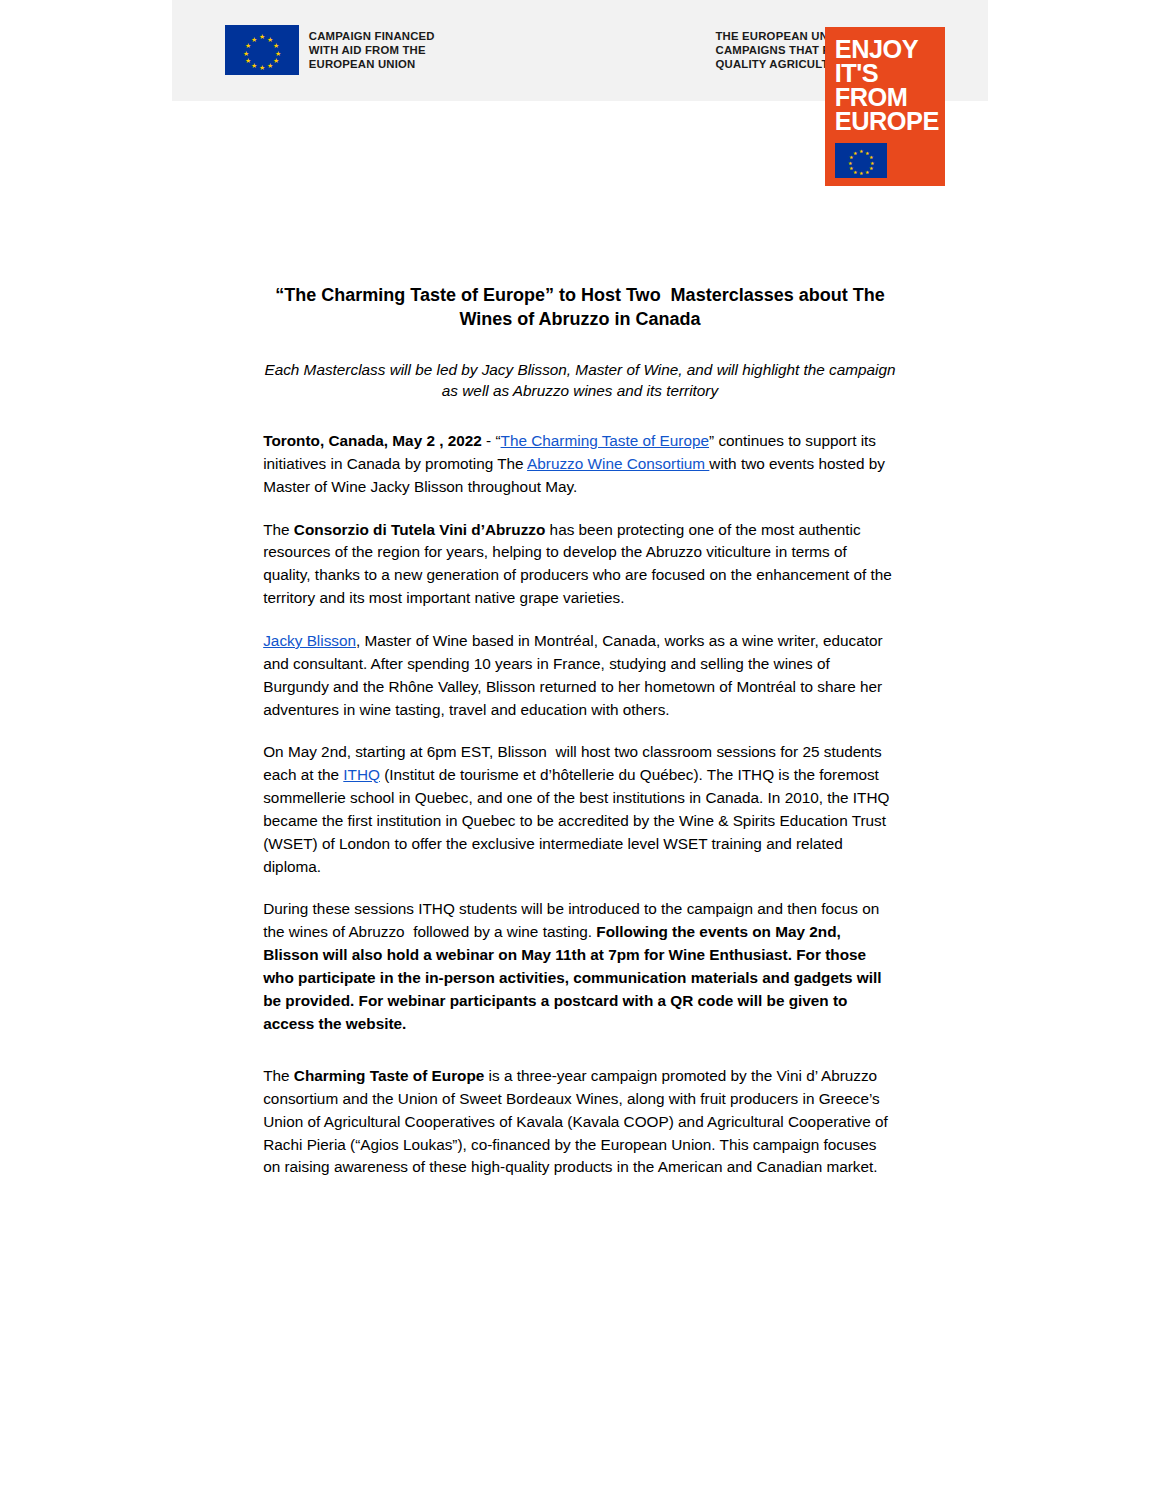★ ★ ★ ★ ★ ★ ★ ★ ★ ★ ★ ★
CAMPAIGN FINANCED
WITH AID FROM THE
EUROPEAN UNION
THE EUROPEAN UNION SUPPORTS
CAMPAIGNS THAT PROMOTE HIGH
QUALITY AGRICULTURAL PRODUCTS
ENJOY
IT'S FROM
EUROPE
★ ★ ★ ★ ★ ★ ★ ★ ★ ★ ★ ★
“The Charming Taste of Europe” to Host Two Masterclasses about The Wines of Abruzzo in Canada
Each Masterclass will be led by Jacy Blisson, Master of Wine, and will highlight the campaign as well as Abruzzo wines and its territory
Toronto, Canada, May 2 , 2022 - “The Charming Taste of Europe” continues to support its initiatives in Canada by promoting The Abruzzo Wine Consortium with two events hosted by Master of Wine Jacky Blisson throughout May.
The Consorzio di Tutela Vini d’Abruzzo has been protecting one of the most authentic resources of the region for years, helping to develop the Abruzzo viticulture in terms of quality, thanks to a new generation of producers who are focused on the enhancement of the territory and its most important native grape varieties.
Jacky Blisson, Master of Wine based in Montréal, Canada, works as a wine writer, educator and consultant. After spending 10 years in France, studying and selling the wines of Burgundy and the Rhône Valley, Blisson returned to her hometown of Montréal to share her adventures in wine tasting, travel and education with others.
On May 2nd, starting at 6pm EST, Blisson will host two classroom sessions for 25 students each at the ITHQ (Institut de tourisme et d’hôtellerie du Québec). The ITHQ is the foremost sommellerie school in Quebec, and one of the best institutions in Canada. In 2010, the ITHQ became the first institution in Quebec to be accredited by the Wine & Spirits Education Trust (WSET) of London to offer the exclusive intermediate level WSET training and related diploma.
During these sessions ITHQ students will be introduced to the campaign and then focus on the wines of Abruzzo followed by a wine tasting. Following the events on May 2nd, Blisson will also hold a webinar on May 11th at 7pm for Wine Enthusiast. For those who participate in the in-person activities, communication materials and gadgets will be provided. For webinar participants a postcard with a QR code will be given to access the website.
The Charming Taste of Europe is a three-year campaign promoted by the Vini d’ Abruzzo consortium and the Union of Sweet Bordeaux Wines, along with fruit producers in Greece’s Union of Agricultural Cooperatives of Kavala (Kavala COOP) and Agricultural Cooperative of Rachi Pieria (“Agios Loukas”), co-financed by the European Union. This campaign focuses on raising awareness of these high-quality products in the American and Canadian market.